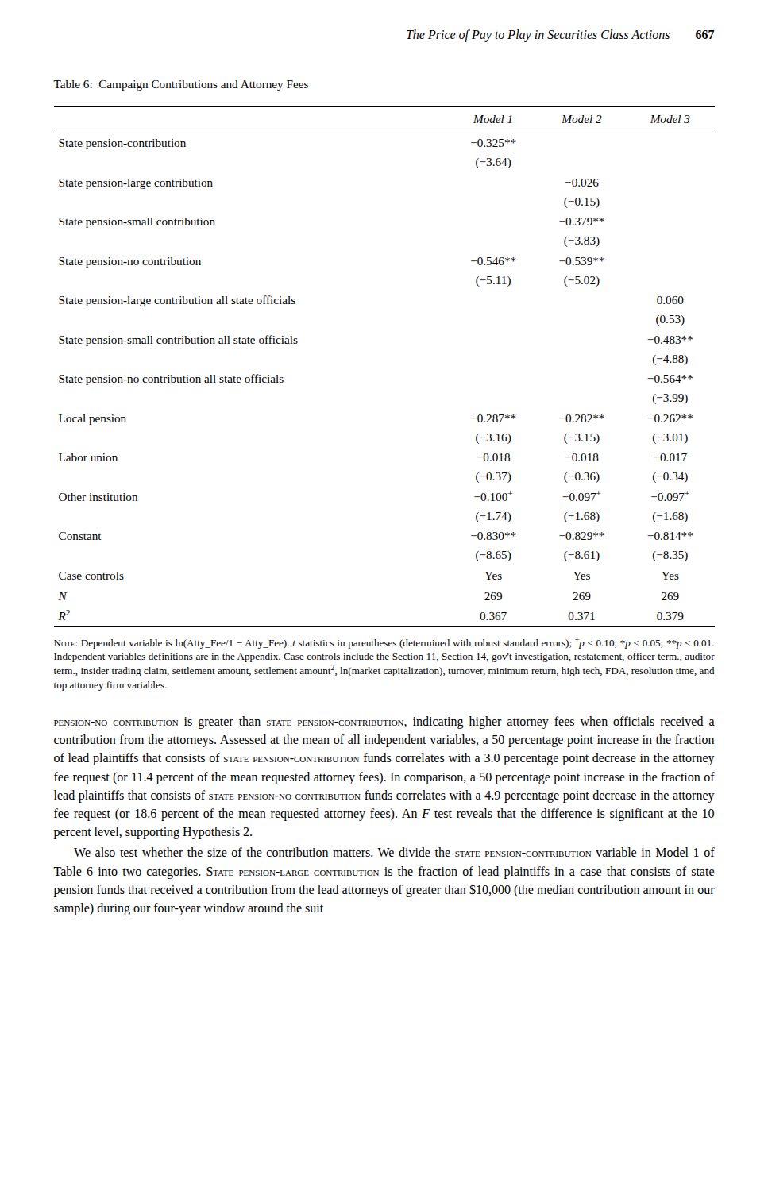The Price of Pay to Play in Securities Class Actions667
Table 6: Campaign Contributions and Attorney Fees
| | Model 1 | Model 2 | Model 3 |
| --- | --- | --- | --- |
| State pension-contribution | −0.325** | | |
| | (−3.64) | | |
| State pension-large contribution | | −0.026 | |
| | | (−0.15) | |
| State pension-small contribution | | −0.379** | |
| | | (−3.83) | |
| State pension-no contribution | −0.546** | −0.539** | |
| | (−5.11) | (−5.02) | |
| State pension-large contribution all state officials | | | 0.060 |
| | | | (0.53) |
| State pension-small contribution all state officials | | | −0.483** |
| | | | (−4.88) |
| State pension-no contribution all state officials | | | −0.564** |
| | | | (−3.99) |
| Local pension | −0.287** | −0.282** | −0.262** |
| | (−3.16) | (−3.15) | (−3.01) |
| Labor union | −0.018 | −0.018 | −0.017 |
| | (−0.37) | (−0.36) | (−0.34) |
| Other institution | −0.100 + | −0.097 + | −0.097 + |
| | (−1.74) | (−1.68) | (−1.68) |
| Constant | −0.830** | −0.829** | −0.814** |
| | (−8.65) | (−8.61) | (−8.35) |
| Case controls | Yes | Yes | Yes |
| N | 269 | 269 | 269 |
| R 2 | 0.367 | 0.371 | 0.379 |
Note: Dependent variable is ln(Atty_Fee/1 − Atty_Fee). t statistics in parentheses (determined with robust standard errors); +p < 0.10; *p < 0.05; **p < 0.01. Independent variables definitions are in the Appendix. Case controls include the Section 11, Section 14, gov't investigation, restatement, officer term., auditor term., insider trading claim, settlement amount, settlement amount2, ln(market capitalization), turnover, minimum return, high tech, FDA, resolution time, and top attorney firm variables.
pension-no contribution is greater than state pension-contribution, indicating higher attorney fees when officials received a contribution from the attorneys. Assessed at the mean of all independent variables, a 50 percentage point increase in the fraction of lead plaintiffs that consists of state pension-contribution funds correlates with a 3.0 percentage point decrease in the attorney fee request (or 11.4 percent of the mean requested attorney fees). In comparison, a 50 percentage point increase in the fraction of lead plaintiffs that consists of state pension-no contribution funds correlates with a 4.9 percentage point decrease in the attorney fee request (or 18.6 percent of the mean requested attorney fees). An F test reveals that the difference is significant at the 10 percent level, supporting Hypothesis 2.
We also test whether the size of the contribution matters. We divide the state pension-contribution variable in Model 1 of Table 6 into two categories. State pension-large contribution is the fraction of lead plaintiffs in a case that consists of state pension funds that received a contribution from the lead attorneys of greater than $10,000 (the median contribution amount in our sample) during our four-year window around the suit